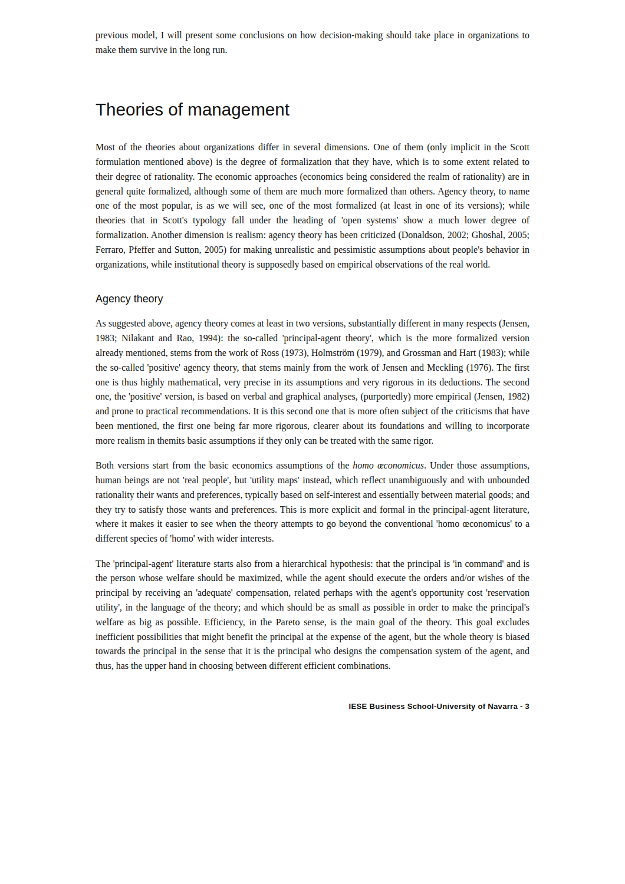previous model, I will present some conclusions on how decision-making should take place in organizations to make them survive in the long run.
Theories of management
Most of the theories about organizations differ in several dimensions. One of them (only implicit in the Scott formulation mentioned above) is the degree of formalization that they have, which is to some extent related to their degree of rationality. The economic approaches (economics being considered the realm of rationality) are in general quite formalized, although some of them are much more formalized than others. Agency theory, to name one of the most popular, is as we will see, one of the most formalized (at least in one of its versions); while theories that in Scott's typology fall under the heading of 'open systems' show a much lower degree of formalization. Another dimension is realism: agency theory has been criticized (Donaldson, 2002; Ghoshal, 2005; Ferraro, Pfeffer and Sutton, 2005) for making unrealistic and pessimistic assumptions about people's behavior in organizations, while institutional theory is supposedly based on empirical observations of the real world.
Agency theory
As suggested above, agency theory comes at least in two versions, substantially different in many respects (Jensen, 1983; Nilakant and Rao, 1994): the so-called 'principal-agent theory', which is the more formalized version already mentioned, stems from the work of Ross (1973), Holmström (1979), and Grossman and Hart (1983); while the so-called 'positive' agency theory, that stems mainly from the work of Jensen and Meckling (1976). The first one is thus highly mathematical, very precise in its assumptions and very rigorous in its deductions. The second one, the 'positive' version, is based on verbal and graphical analyses, (purportedly) more empirical (Jensen, 1982) and prone to practical recommendations. It is this second one that is more often subject of the criticisms that have been mentioned, the first one being far more rigorous, clearer about its foundations and willing to incorporate more realism in themits basic assumptions if they only can be treated with the same rigor.
Both versions start from the basic economics assumptions of the homo œconomicus. Under those assumptions, human beings are not 'real people', but 'utility maps' instead, which reflect unambiguously and with unbounded rationality their wants and preferences, typically based on self-interest and essentially between material goods; and they try to satisfy those wants and preferences. This is more explicit and formal in the principal-agent literature, where it makes it easier to see when the theory attempts to go beyond the conventional 'homo œconomicus' to a different species of 'homo' with wider interests.
The 'principal-agent' literature starts also from a hierarchical hypothesis: that the principal is 'in command' and is the person whose welfare should be maximized, while the agent should execute the orders and/or wishes of the principal by receiving an 'adequate' compensation, related perhaps with the agent's opportunity cost 'reservation utility', in the language of the theory; and which should be as small as possible in order to make the principal's welfare as big as possible. Efficiency, in the Pareto sense, is the main goal of the theory. This goal excludes inefficient possibilities that might benefit the principal at the expense of the agent, but the whole theory is biased towards the principal in the sense that it is the principal who designs the compensation system of the agent, and thus, has the upper hand in choosing between different efficient combinations.
IESE Business School-University of Navarra - 3